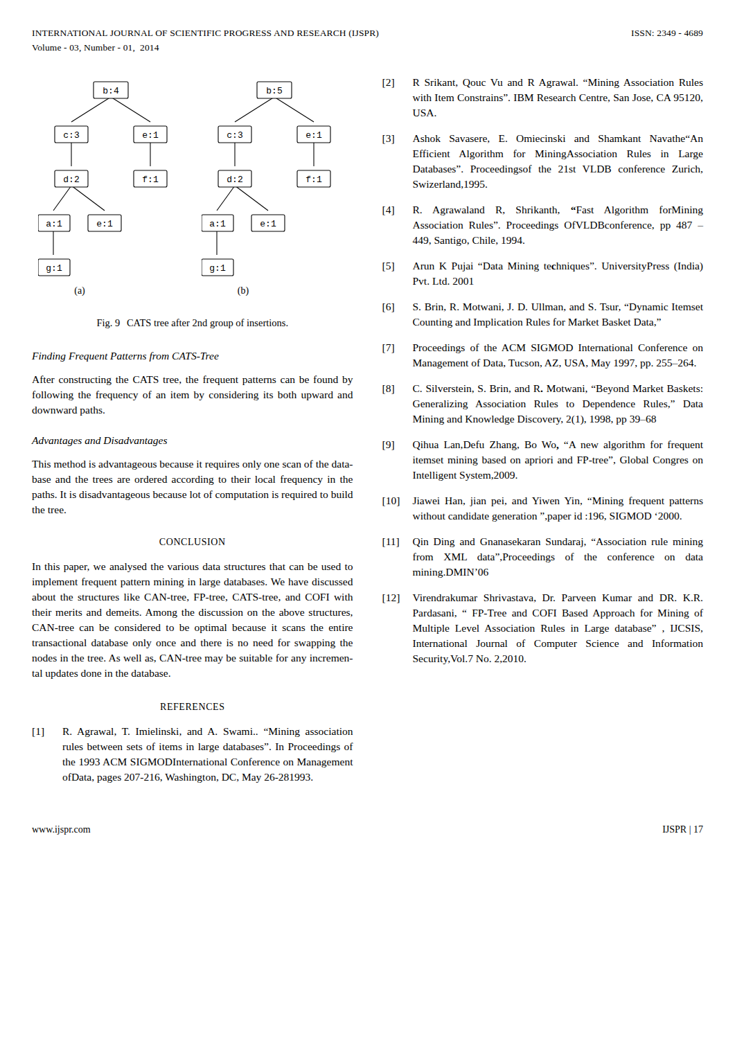International Journal of Scientific Progress and Research (IJSPR) ISSN: 2349 - 4689
Volume - 03, Number - 01, 2014
b:4 c:3 e:1 d:2 f:1 a:1 e:1 g:1 (a) b:5 c:3 e:1 d:2 f:1 a:1 e:1 g:1 (b)
Fig. 9 CATS tree after 2nd group of insertions.
Finding Frequent Patterns from CATS-Tree
After constructing the CATS tree, the frequent patterns can be found by following the frequency of an item by considering its both upward and downward paths.
Advantages and Disadvantages
This method is advantageous because it requires only one scan of the database and the trees are ordered according to their local frequency in the paths. It is disadvantageous because lot of computation is required to build the tree.
Conclusion
In this paper, we analysed the various data structures that can be used to implement frequent pattern mining in large databases. We have discussed about the structures like CAN-tree, FP-tree, CATS-tree, and COFI with their merits and demeits. Among the discussion on the above structures, CAN-tree can be considered to be optimal because it scans the entire transactional database only once and there is no need for swapping the nodes in the tree. As well as, CAN-tree may be suitable for any incremental updates done in the database.
References
[1] R. Agrawal, T. Imielinski, and A. Swami.. “Mining association rules between sets of items in large databases”. In Proceedings of the 1993 ACM SIGMODInternational Conference on Management ofData, pages 207-216, Washington, DC, May 26-281993.
[2] R Srikant, Qouc Vu and R Agrawal. “Mining Association Rules with Item Constrains”. IBM Research Centre, San Jose, CA 95120, USA.
[3] Ashok Savasere, E. Omiecinski and Shamkant Navathe“An Efficient Algorithm for MiningAssociation Rules in Large Databases”. Proceedingsof the 21st VLDB conference Zurich, Swizerland,1995.
[4] R. Agrawaland R, Shrikanth, “Fast Algorithm forMining Association Rules”. Proceedings OfVLDBconference, pp 487 – 449, Santigo, Chile, 1994.
[5] Arun K Pujai “Data Mining techniques”. UniversityPress (India) Pvt. Ltd. 2001
[6] S. Brin, R. Motwani, J. D. Ullman, and S. Tsur, “Dynamic Itemset Counting and Implication Rules for Market Basket Data,”
[7] Proceedings of the ACM SIGMOD International Conference on Management of Data, Tucson, AZ, USA, May 1997, pp. 255–264.
[8] C. Silverstein, S. Brin, and R. Motwani, “Beyond Market Baskets: Generalizing Association Rules to Dependence Rules,” Data Mining and Knowledge Discovery, 2(1), 1998, pp 39–68
[9] Qihua Lan,Defu Zhang, Bo Wo, “A new algorithm for frequent itemset mining based on apriori and FP-tree”, Global Congres on Intelligent System,2009.
[10] Jiawei Han, jian pei, and Yiwen Yin, “Mining frequent patterns without candidate generation ”,paper id :196, SIGMOD ‘2000.
[11] Qin Ding and Gnanasekaran Sundaraj, “Association rule mining from XML data”,Proceedings of the conference on data mining.DMIN’06
[12] Virendrakumar Shrivastava, Dr. Parveen Kumar and DR. K.R. Pardasani, “ FP-Tree and COFI Based Approach for Mining of Multiple Level Association Rules in Large database” , IJCSIS, International Journal of Computer Science and Information Security,Vol.7 No. 2,2010.
www.ijspr.com IJSPR | 17